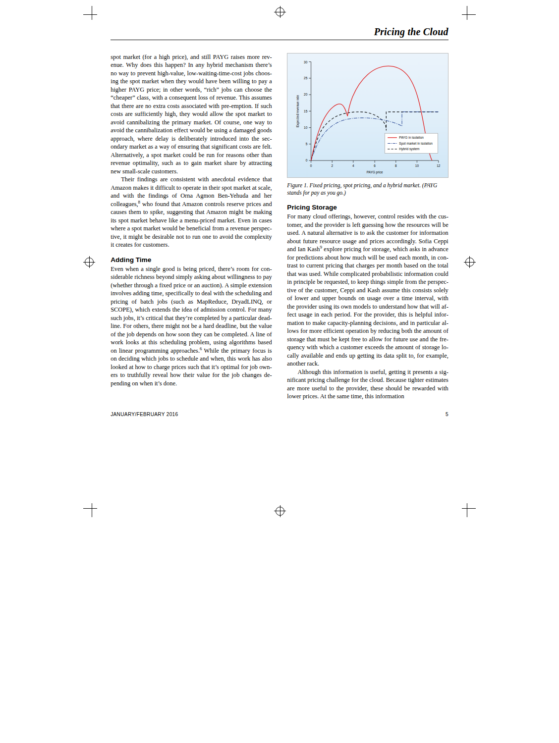Pricing the Cloud
spot market (for a high price), and still PAYG raises more revenue. Why does this happen? In any hybrid mechanism there’s no way to prevent high-value, low-waiting-time-cost jobs choosing the spot market when they would have been willing to pay a higher PAYG price; in other words, “rich” jobs can choose the “cheaper” class, with a consequent loss of revenue. This assumes that there are no extra costs associated with pre-emption. If such costs are sufficiently high, they would allow the spot market to avoid cannibalizing the primary market. Of course, one way to avoid the cannibalization effect would be using a damaged goods approach, where delay is deliberately introduced into the secondary market as a way of ensuring that significant costs are felt. Alternatively, a spot market could be run for reasons other than revenue optimality, such as to gain market share by attracting new small-scale customers.
Their findings are consistent with anecdotal evidence that Amazon makes it difficult to operate in their spot market at scale, and with the findings of Orna Agmon Ben-Yehuda and her colleagues,8 who found that Amazon controls reserve prices and causes them to spike, suggesting that Amazon might be making its spot market behave like a menu-priced market. Even in cases where a spot market would be beneficial from a revenue perspective, it might be desirable not to run one to avoid the complexity it creates for customers.
Adding Time
Even when a single good is being priced, there’s room for considerable richness beyond simply asking about willingness to pay (whether through a fixed price or an auction). A simple extension involves adding time, specifically to deal with the scheduling and pricing of batch jobs (such as MapReduce, DryadLINQ, or SCOPE), which extends the idea of admission control. For many such jobs, it’s critical that they’re completed by a particular deadline. For others, there might not be a hard deadline, but the value of the job depends on how soon they can be completed. A line of work looks at this scheduling problem, using algorithms based on linear programming approaches.6 While the primary focus is on deciding which jobs to schedule and when, this work has also looked at how to charge prices such that it’s optimal for job owners to truthfully reveal how their value for the job changes depending on when it’s done.
0 5 10 15 20 25 30 0 2 4 6 8 10 12 PAYG price Expected revenue rate PAYG in isolation Spot market in isolation Hybrid system
Figure 1. Fixed pricing, spot pricing, and a hybrid market. (PAYG stands for pay as you go.)
Pricing Storage
For many cloud offerings, however, control resides with the customer, and the provider is left guessing how the resources will be used. A natural alternative is to ask the customer for information about future resource usage and prices accordingly. Sofia Ceppi and Ian Kash9 explore pricing for storage, which asks in advance for predictions about how much will be used each month, in contrast to current pricing that charges per month based on the total that was used. While complicated probabilistic information could in principle be requested, to keep things simple from the perspective of the customer, Ceppi and Kash assume this consists solely of lower and upper bounds on usage over a time interval, with the provider using its own models to understand how that will affect usage in each period. For the provider, this is helpful information to make capacity-planning decisions, and in particular allows for more efficient operation by reducing both the amount of storage that must be kept free to allow for future use and the frequency with which a customer exceeds the amount of storage locally available and ends up getting its data split to, for example, another rack.
Although this information is useful, getting it presents a significant pricing challenge for the cloud. Because tighter estimates are more useful to the provider, these should be rewarded with lower prices. At the same time, this information
JANUARY/FEBRUARY 2016 5